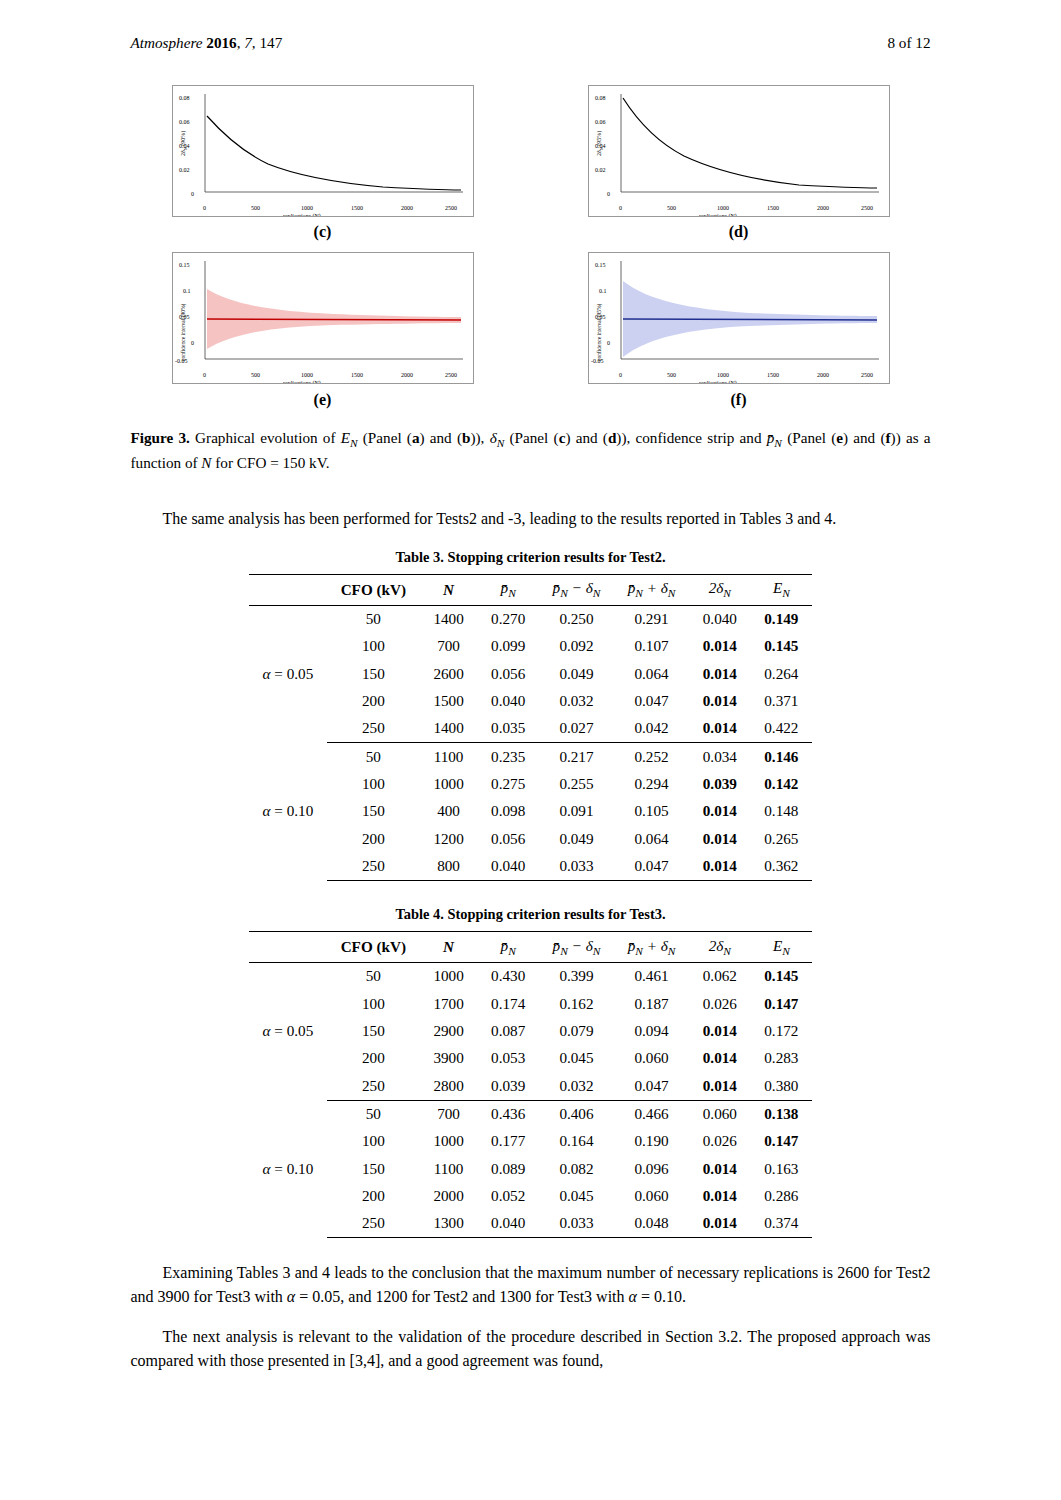Atmosphere 2016, 7, 147
8 of 12
0.08 0.06 0.04 0.02 0 0 500 1000 1500 2000 2500 replications (N) 2δN (90%)
(c)
0.08 0.06 0.04 0.02 0 0 500 1000 1500 2000 2500 replications (N) 2δN (95%)
(d)
0.15 0.1 0.05 0 -0.05 0 500 1000 1500 2000 2500 replications (N) confidence interval (90%)
(e)
0.15 0.1 0.05 0 -0.05 0 500 1000 1500 2000 2500 replications (N) confidence interval (95%)
(f)
Figure 3. Graphical evolution of EN (Panel (a) and (b)), δN (Panel (c) and (d)), confidence strip and p̄N (Panel (e) and (f)) as a function of N for CFO = 150 kV.
The same analysis has been performed for Tests2 and -3, leading to the results reported in Tables 3 and 4.
Table 3. Stopping criterion results for Test2.
| | CFO (kV) | N | p̄ N | p̄ N − δ N | p̄ N + δ N | 2δ N | E N |
| --- | --- | --- | --- | --- | --- | --- | --- |
| α = 0.05 | 50 | 1400 | 0.270 | 0.250 | 0.291 | 0.040 | 0.149 |
| 100 | 700 | 0.099 | 0.092 | 0.107 | 0.014 | 0.145 |
| 150 | 2600 | 0.056 | 0.049 | 0.064 | 0.014 | 0.264 |
| 200 | 1500 | 0.040 | 0.032 | 0.047 | 0.014 | 0.371 |
| 250 | 1400 | 0.035 | 0.027 | 0.042 | 0.014 | 0.422 |
| α = 0.10 | 50 | 1100 | 0.235 | 0.217 | 0.252 | 0.034 | 0.146 |
| 100 | 1000 | 0.275 | 0.255 | 0.294 | 0.039 | 0.142 |
| 150 | 400 | 0.098 | 0.091 | 0.105 | 0.014 | 0.148 |
| 200 | 1200 | 0.056 | 0.049 | 0.064 | 0.014 | 0.265 |
| 250 | 800 | 0.040 | 0.033 | 0.047 | 0.014 | 0.362 |
Table 4. Stopping criterion results for Test3.
| | CFO (kV) | N | p̄ N | p̄ N − δ N | p̄ N + δ N | 2δ N | E N |
| --- | --- | --- | --- | --- | --- | --- | --- |
| α = 0.05 | 50 | 1000 | 0.430 | 0.399 | 0.461 | 0.062 | 0.145 |
| 100 | 1700 | 0.174 | 0.162 | 0.187 | 0.026 | 0.147 |
| 150 | 2900 | 0.087 | 0.079 | 0.094 | 0.014 | 0.172 |
| 200 | 3900 | 0.053 | 0.045 | 0.060 | 0.014 | 0.283 |
| 250 | 2800 | 0.039 | 0.032 | 0.047 | 0.014 | 0.380 |
| α = 0.10 | 50 | 700 | 0.436 | 0.406 | 0.466 | 0.060 | 0.138 |
| 100 | 1000 | 0.177 | 0.164 | 0.190 | 0.026 | 0.147 |
| 150 | 1100 | 0.089 | 0.082 | 0.096 | 0.014 | 0.163 |
| 200 | 2000 | 0.052 | 0.045 | 0.060 | 0.014 | 0.286 |
| 250 | 1300 | 0.040 | 0.033 | 0.048 | 0.014 | 0.374 |
Examining Tables 3 and 4 leads to the conclusion that the maximum number of necessary replications is 2600 for Test2 and 3900 for Test3 with α = 0.05, and 1200 for Test2 and 1300 for Test3 with α = 0.10.
The next analysis is relevant to the validation of the procedure described in Section 3.2. The proposed approach was compared with those presented in [3,4], and a good agreement was found,